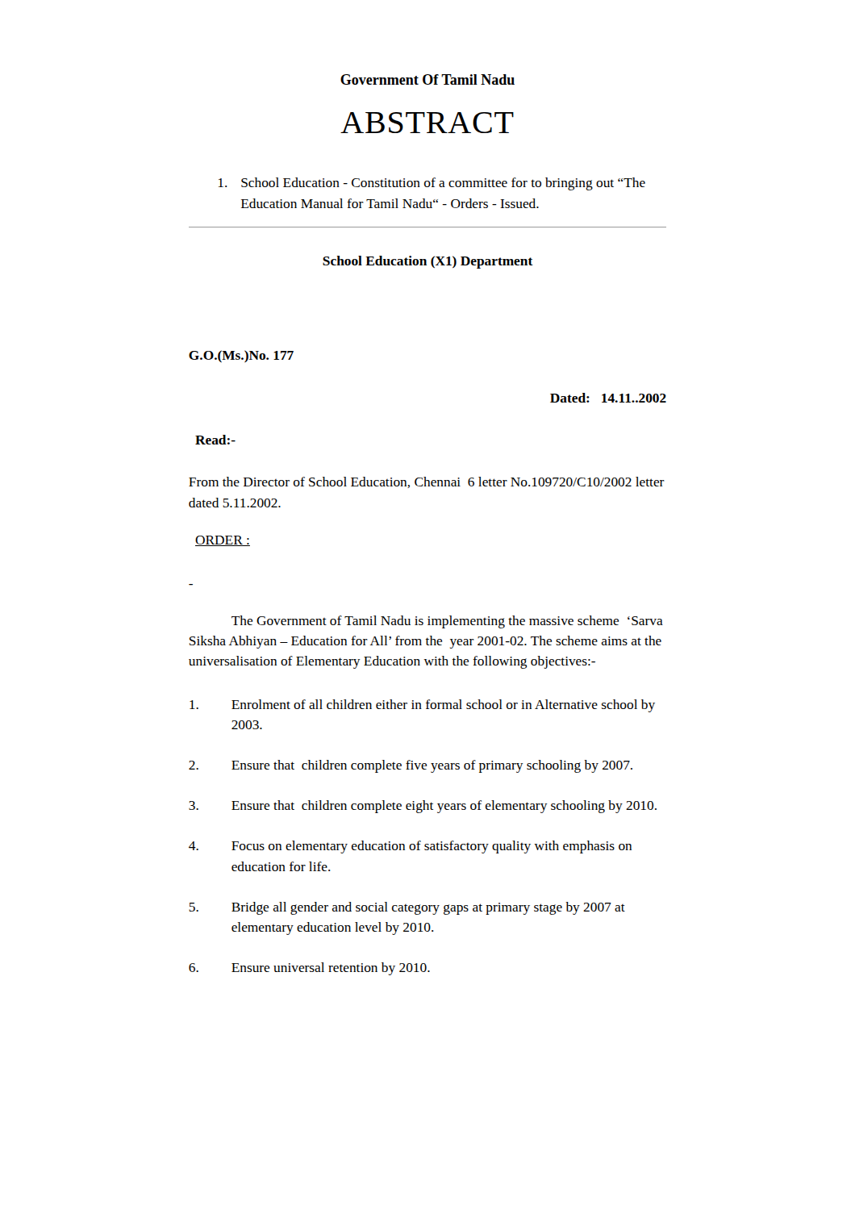Government Of Tamil Nadu
ABSTRACT
School Education - Constitution of a committee for to bringing out “The Education Manual for Tamil Nadu“ - Orders - Issued.
School Education (X1) Department
G.O.(Ms.)No. 177
Dated: 14.11..2002
Read:-
From the Director of School Education, Chennai 6 letter No.109720/C10/2002 letter dated 5.11.2002.
ORDER :
-
The Government of Tamil Nadu is implementing the massive scheme ‘Sarva Siksha Abhiyan – Education for All’ from the year 2001-02. The scheme aims at the universalisation of Elementary Education with the following objectives:-
1.
Enrolment of all children either in formal school or in Alternative school by 2003.
2.
Ensure that children complete five years of primary schooling by 2007.
3.
Ensure that children complete eight years of elementary schooling by 2010.
4.
Focus on elementary education of satisfactory quality with emphasis on education for life.
5.
Bridge all gender and social category gaps at primary stage by 2007 at elementary education level by 2010.
6.
Ensure universal retention by 2010.